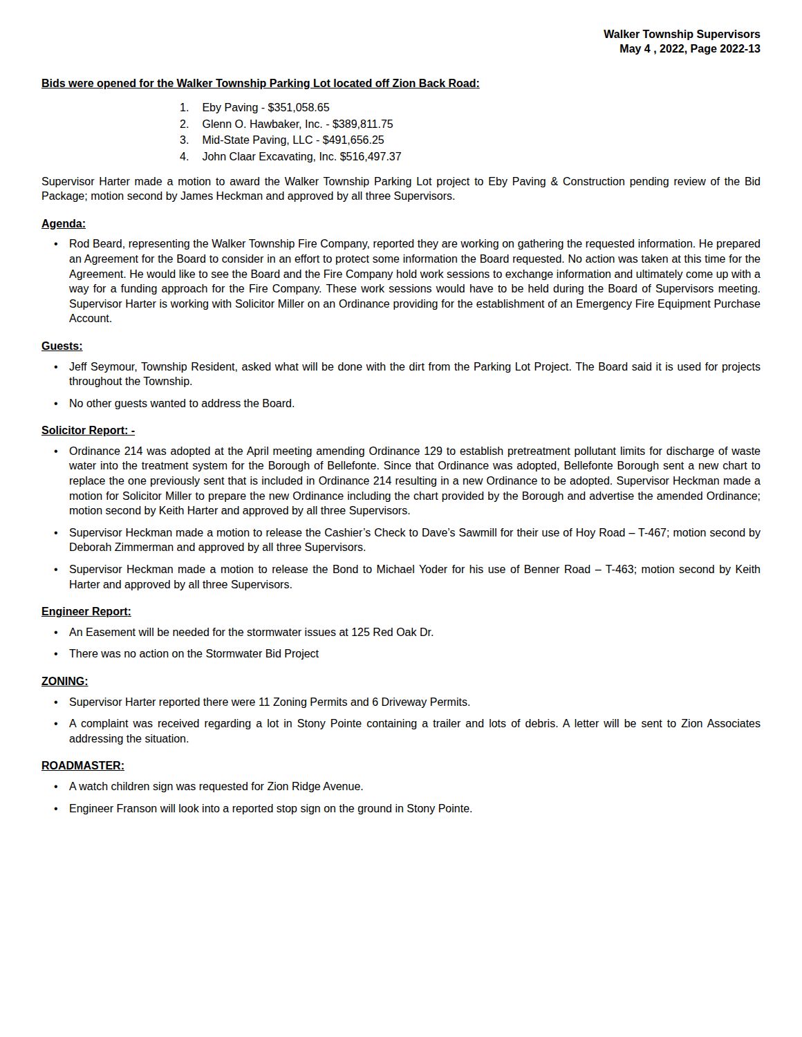Walker Township Supervisors
May 4 , 2022, Page 2022-13
Bids were opened for the Walker Township Parking Lot located off Zion Back Road:
1. Eby Paving - $351,058.65
2. Glenn O. Hawbaker, Inc. - $389,811.75
3. Mid-State Paving, LLC - $491,656.25
4. John Claar Excavating, Inc. $516,497.37
Supervisor Harter made a motion to award the Walker Township Parking Lot project to Eby Paving & Construction pending review of the Bid Package; motion second by James Heckman and approved by all three Supervisors.
Agenda:
Rod Beard, representing the Walker Township Fire Company, reported they are working on gathering the requested information. He prepared an Agreement for the Board to consider in an effort to protect some information the Board requested. No action was taken at this time for the Agreement. He would like to see the Board and the Fire Company hold work sessions to exchange information and ultimately come up with a way for a funding approach for the Fire Company. These work sessions would have to be held during the Board of Supervisors meeting. Supervisor Harter is working with Solicitor Miller on an Ordinance providing for the establishment of an Emergency Fire Equipment Purchase Account.
Guests:
Jeff Seymour, Township Resident, asked what will be done with the dirt from the Parking Lot Project. The Board said it is used for projects throughout the Township.
No other guests wanted to address the Board.
Solicitor Report: -
Ordinance 214 was adopted at the April meeting amending Ordinance 129 to establish pretreatment pollutant limits for discharge of waste water into the treatment system for the Borough of Bellefonte. Since that Ordinance was adopted, Bellefonte Borough sent a new chart to replace the one previously sent that is included in Ordinance 214 resulting in a new Ordinance to be adopted. Supervisor Heckman made a motion for Solicitor Miller to prepare the new Ordinance including the chart provided by the Borough and advertise the amended Ordinance; motion second by Keith Harter and approved by all three Supervisors.
Supervisor Heckman made a motion to release the Cashier’s Check to Dave’s Sawmill for their use of Hoy Road – T-467; motion second by Deborah Zimmerman and approved by all three Supervisors.
Supervisor Heckman made a motion to release the Bond to Michael Yoder for his use of Benner Road – T-463; motion second by Keith Harter and approved by all three Supervisors.
Engineer Report:
An Easement will be needed for the stormwater issues at 125 Red Oak Dr.
There was no action on the Stormwater Bid Project
ZONING:
Supervisor Harter reported there were 11 Zoning Permits and 6 Driveway Permits.
A complaint was received regarding a lot in Stony Pointe containing a trailer and lots of debris. A letter will be sent to Zion Associates addressing the situation.
ROADMASTER:
A watch children sign was requested for Zion Ridge Avenue.
Engineer Franson will look into a reported stop sign on the ground in Stony Pointe.